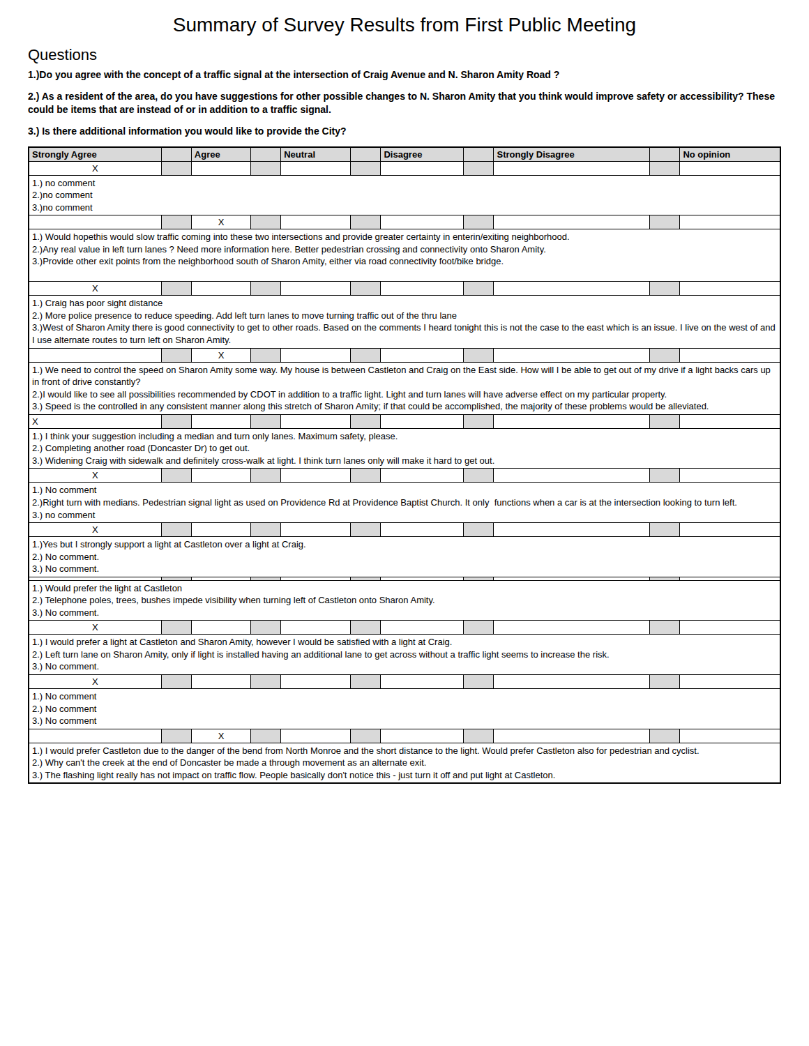Summary of Survey Results from First Public Meeting
Questions
1.)Do you agree with the concept of a traffic signal at the intersection of Craig Avenue and N. Sharon Amity Road ?
2.) As a resident of the area, do you have suggestions for other possible changes to N. Sharon Amity that you think would improve safety or accessibility? These could be items that are instead of or in addition to a traffic signal.
3.) Is there additional information you would like to provide the City?
| Strongly Agree | | Agree | | Neutral | | Disagree | | Strongly Disagree | | No opinion |
| --- | --- | --- | --- | --- | --- | --- | --- | --- | --- | --- |
| X | | | | | | | | | | |
| 1.) no comment 2.)no comment 3.)no comment |
| | | X | | | | | | | | |
| 1.) Would hopethis would slow traffic coming into these two intersections and provide greater certainty in enterin/exiting neighborhood. 2.)Any real value in left turn lanes ? Need more information here. Better pedestrian crossing and connectivity onto Sharon Amity. 3.)Provide other exit points from the neighborhood south of Sharon Amity, either via road connectivity foot/bike bridge. |
| X | | | | | | | | | | |
| 1.) Craig has poor sight distance 2.) More police presence to reduce speeding. Add left turn lanes to move turning traffic out of the thru lane 3.)West of Sharon Amity there is good connectivity to get to other roads. Based on the comments I heard tonight this is not the case to the east which is an issue. I live on the west of and I use alternate routes to turn left on Sharon Amity. |
| | | X | | | | | | | | |
| 1.) We need to control the speed on Sharon Amity some way. My house is between Castleton and Craig on the East side. How will I be able to get out of my drive if a light backs cars up in front of drive constantly? 2.)I would like to see all possibilities recommended by CDOT in addition to a traffic light. Light and turn lanes will have adverse effect on my particular property. 3.) Speed is the controlled in any consistent manner along this stretch of Sharon Amity; if that could be accomplished, the majority of these problems would be alleviated. |
| X | | | | | | | | | | |
| 1.) I think your suggestion including a median and turn only lanes. Maximum safety, please. 2.) Completing another road (Doncaster Dr) to get out. 3.) Widening Craig with sidewalk and definitely cross-walk at light. I think turn lanes only will make it hard to get out. |
| X | | | | | | | | | | |
| 1.) No comment 2.)Right turn with medians. Pedestrian signal light as used on Providence Rd at Providence Baptist Church. It only functions when a car is at the intersection looking to turn left. 3.) no comment |
| X | | | | | | | | | | |
| 1.)Yes but I strongly support a light at Castleton over a light at Craig. 2.) No comment. 3.) No comment. |
| 1.) Would prefer the light at Castleton 2.) Telephone poles, trees, bushes impede visibility when turning left of Castleton onto Sharon Amity. 3.) No comment. |
| X | | | | | | | | | | |
| 1.) I would prefer a light at Castleton and Sharon Amity, however I would be satisfied with a light at Craig. 2.) Left turn lane on Sharon Amity, only if light is installed having an additional lane to get across without a traffic light seems to increase the risk. 3.) No comment. |
| X | | | | | | | | | | |
| 1.) No comment 2.) No comment 3.) No comment |
| | | X | | | | | | | | |
| 1.) I would prefer Castleton due to the danger of the bend from North Monroe and the short distance to the light. Would prefer Castleton also for pedestrian and cyclist. 2.) Why can't the creek at the end of Doncaster be made a through movement as an alternate exit. 3.) The flashing light really has not impact on traffic flow. People basically don't notice this - just turn it off and put light at Castleton. |